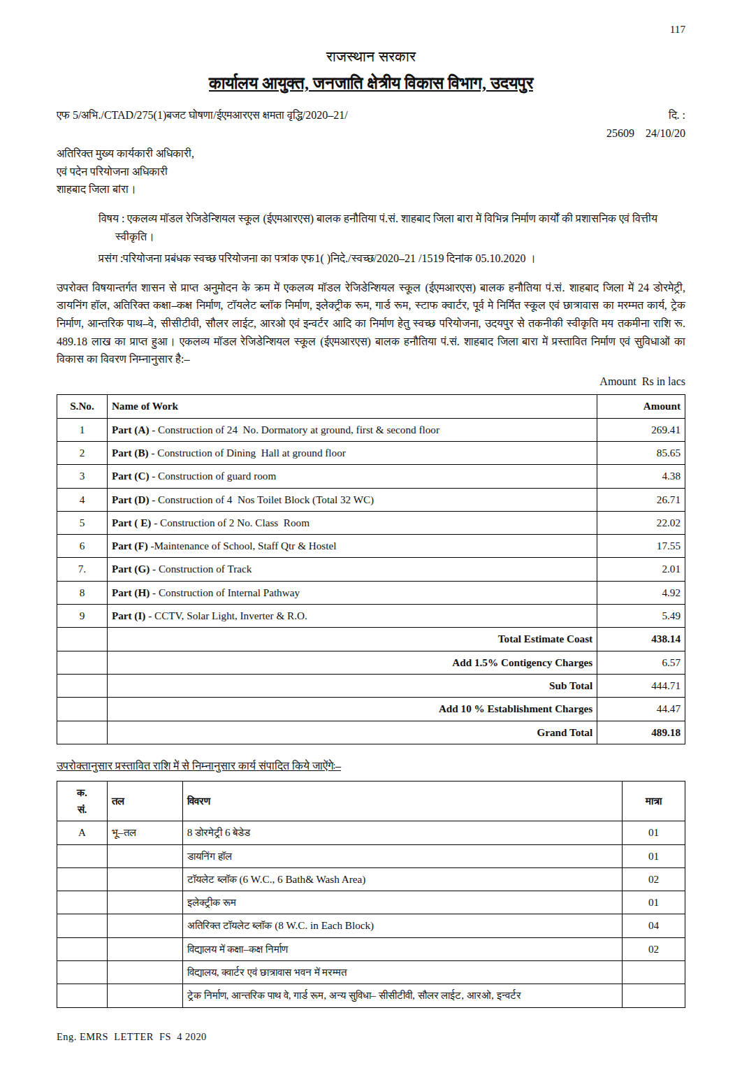117
राजस्थान सरकार
कार्यालय आयुक्त, जनजाति क्षेत्रीय विकास विभाग, उदयपुर
एफ 5/अभि./CTAD/275(1)बजट घोषणा/ईएमआरएस क्षमता वृद्धि/2020–21/
दि. :
25609 24/10/20
अतिरिक्त मुख्य कार्यकारी अधिकारी,
एवं पदेन परियोजना अधिकारी
शाहबाद जिला बांरा।
विषय : एकलव्य मॉडल रेजिडेन्शियल स्कूल (ईएमआरएस) बालक हनौतिया पं.सं. शाहबाद जिला बारा में विभिन्न निर्माण कार्यों की प्रशासनिक एवं वित्तीय स्वीकृति।
प्रसंग :परियोजना प्रबंधक स्वच्छ परियोजना का पत्रांक एफ1( )निदे./स्वच्छ/2020–21 /1519 दिनांक 05.10.2020 ।
उपरोक्त विषयान्तर्गत शासन से प्राप्त अनुमोदन के क्रम में एकलव्य मॉडल रेजिडेन्शियल स्कूल (ईएमआरएस) बालक हनौतिया पं.सं. शाहबाद जिला में 24 डोरमेट्री, डायनिंग हॉल, अतिरिक्त कक्षा–कक्ष निर्माण, टॉयलेट ब्लॉक निर्माण, इलेक्ट्रीक रूम, गार्ड रूम, स्टाफ क्वार्टर, पूर्व मे निर्मित स्कूल एवं छात्रावास का मरम्मत कार्य, ट्रेक निर्माण, आन्तरिक पाथ–वे, सीसीटीवी, सौलर लाईट, आरओ एवं इन्वर्टर आदि का निर्माण हेतु स्वच्छ परियोजना, उदयपुर से तकनीकी स्वीकृति मय तकमीना राशि रू. 489.18 लाख का प्राप्त हुआ। एकलव्य मॉडल रेजिडेन्शियल स्कूल (ईएमआरएस) बालक हनौतिया पं.सं. शाहबाद जिला बारा में प्रस्तावित निर्माण एवं सुविधाओं का विकास का विवरण निम्नानुसार है:–
Amount Rs in lacs
| S.No. | Name of Work | Amount |
| --- | --- | --- |
| 1 | Part (A) - Construction of 24 No. Dormatory at ground, first & second floor | 269.41 |
| 2 | Part (B) - Construction of Dining Hall at ground floor | 85.65 |
| 3 | Part (C) - Construction of guard room | 4.38 |
| 4 | Part (D) - Construction of 4 Nos Toilet Block (Total 32 WC) | 26.71 |
| 5 | Part ( E) - Construction of 2 No. Class Room | 22.02 |
| 6 | Part (F) -Maintenance of School, Staff Qtr & Hostel | 17.55 |
| 7. | Part (G) - Construction of Track | 2.01 |
| 8 | Part (H) - Construction of Internal Pathway | 4.92 |
| 9 | Part (I) - CCTV, Solar Light, Inverter & R.O. | 5.49 |
| | Total Estimate Coast | 438.14 |
| | Add 1.5% Contigency Charges | 6.57 |
| | Sub Total | 444.71 |
| | Add 10 % Establishment Charges | 44.47 |
| | Grand Total | 489.18 |
उपरोक्तानुसार प्रस्तावित राशि में से निम्नानुसार कार्य संपादित किये जाऐंगेः–
| क. सं. | तल | विवरण | मात्रा |
| --- | --- | --- | --- |
| A | भू–तल | 8 डोरमेट्री 6 बेडेड | 01 |
| | | डायनिंग हॉल | 01 |
| | | टॉयलेट ब्लॉक (6 W.C., 6 Bath& Wash Area) | 02 |
| | | इलेक्ट्रीक रूम | 01 |
| | | अतिरिक्त टॉयलेट ब्लॉक (8 W.C. in Each Block) | 04 |
| | | विद्यालय में कक्षा–कक्ष निर्माण | 02 |
| | | विद्यालय, क्वार्टर एवं छात्रावास भवन में मरम्मत | |
| | | ट्रेक निर्माण, आन्तरिक पाथ वे, गार्ड रूम, अन्य सुविधा– सीसीटीवी, सौलर लाईट, आरओ, इन्वर्टर | |
Eng. EMRS LETTER FS 4 2020